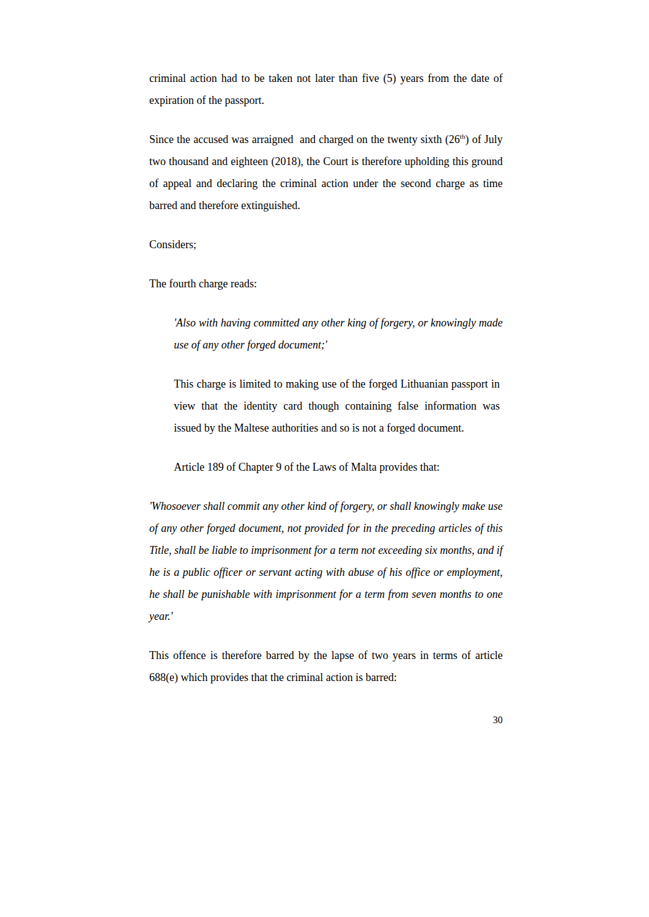criminal action had to be taken not later than five (5) years from the date of expiration of the passport.
Since the accused was arraigned and charged on the twenty sixth (26th) of July two thousand and eighteen (2018), the Court is therefore upholding this ground of appeal and declaring the criminal action under the second charge as time barred and therefore extinguished.
Considers;
The fourth charge reads:
'Also with having committed any other king of forgery, or knowingly made use of any other forged document;'
This charge is limited to making use of the forged Lithuanian passport in view that the identity card though containing false information was issued by the Maltese authorities and so is not a forged document.
Article 189 of Chapter 9 of the Laws of Malta provides that:
'Whosoever shall commit any other kind of forgery, or shall knowingly make use of any other forged document, not provided for in the preceding articles of this Title, shall be liable to imprisonment for a term not exceeding six months, and if he is a public officer or servant acting with abuse of his office or employment, he shall be punishable with imprisonment for a term from seven months to one year.'
This offence is therefore barred by the lapse of two years in terms of article 688(e) which provides that the criminal action is barred:
30